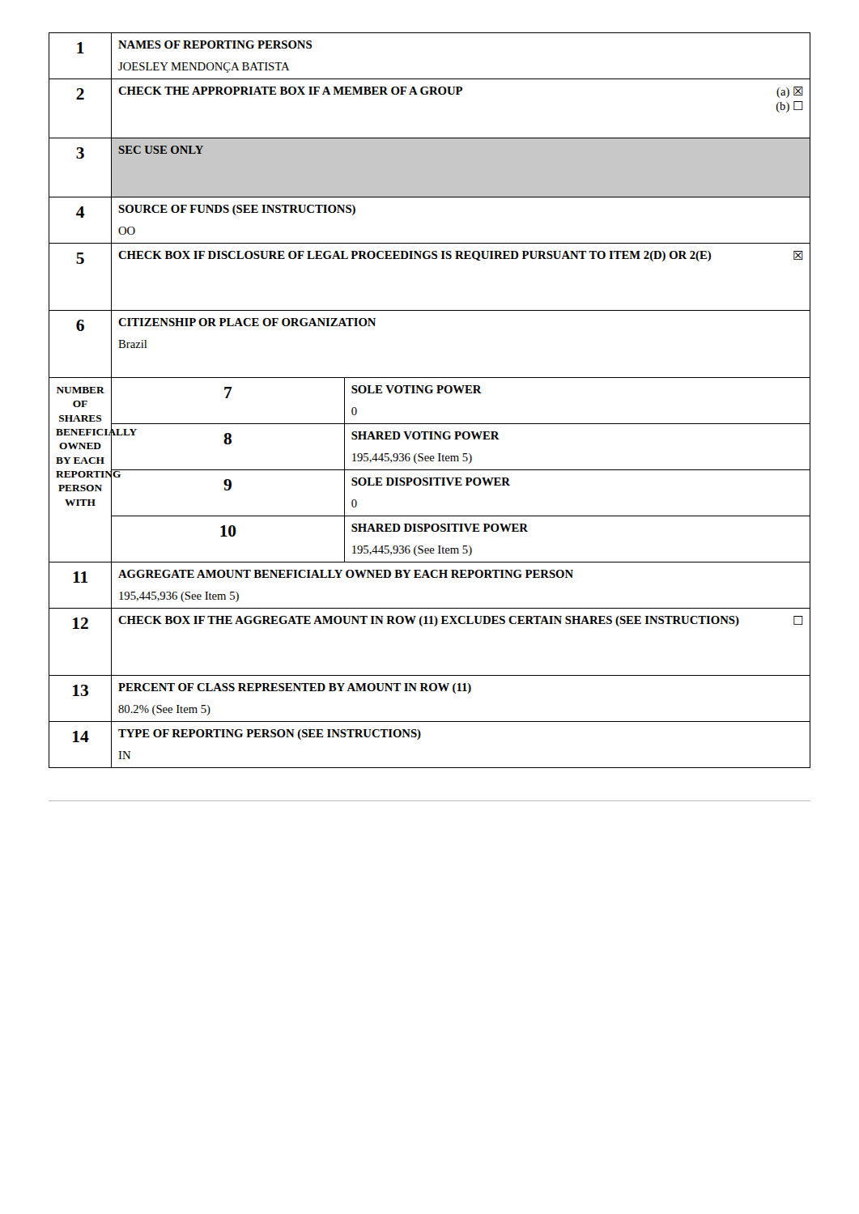| 1 | NAMES OF REPORTING PERSONS JOESLEY MENDONÇA BATISTA |
| 2 | CHECK THE APPROPRIATE BOX IF A MEMBER OF A GROUP (a) ☒ (b) ☐ |
| 3 | SEC USE ONLY |
| 4 | SOURCE OF FUNDS (SEE INSTRUCTIONS) OO |
| 5 | CHECK BOX IF DISCLOSURE OF LEGAL PROCEEDINGS IS REQUIRED PURSUANT TO ITEM 2(D) OR 2(E) ☒ |
| 6 | CITIZENSHIP OR PLACE OF ORGANIZATION Brazil |
| NUMBER OF SHARES BENEFICIALLY OWNED BY EACH REPORTING PERSON WITH | 7 | SOLE VOTING POWER 0 |
| 8 | SHARED VOTING POWER 195,445,936 (See Item 5) |
| 9 | SOLE DISPOSITIVE POWER 0 |
| 10 | SHARED DISPOSITIVE POWER 195,445,936 (See Item 5) |
| 11 | AGGREGATE AMOUNT BENEFICIALLY OWNED BY EACH REPORTING PERSON 195,445,936 (See Item 5) |
| 12 | CHECK BOX IF THE AGGREGATE AMOUNT IN ROW (11) EXCLUDES CERTAIN SHARES (SEE INSTRUCTIONS) ☐ |
| 13 | PERCENT OF CLASS REPRESENTED BY AMOUNT IN ROW (11) 80.2% (See Item 5) |
| 14 | TYPE OF REPORTING PERSON (SEE INSTRUCTIONS) IN |